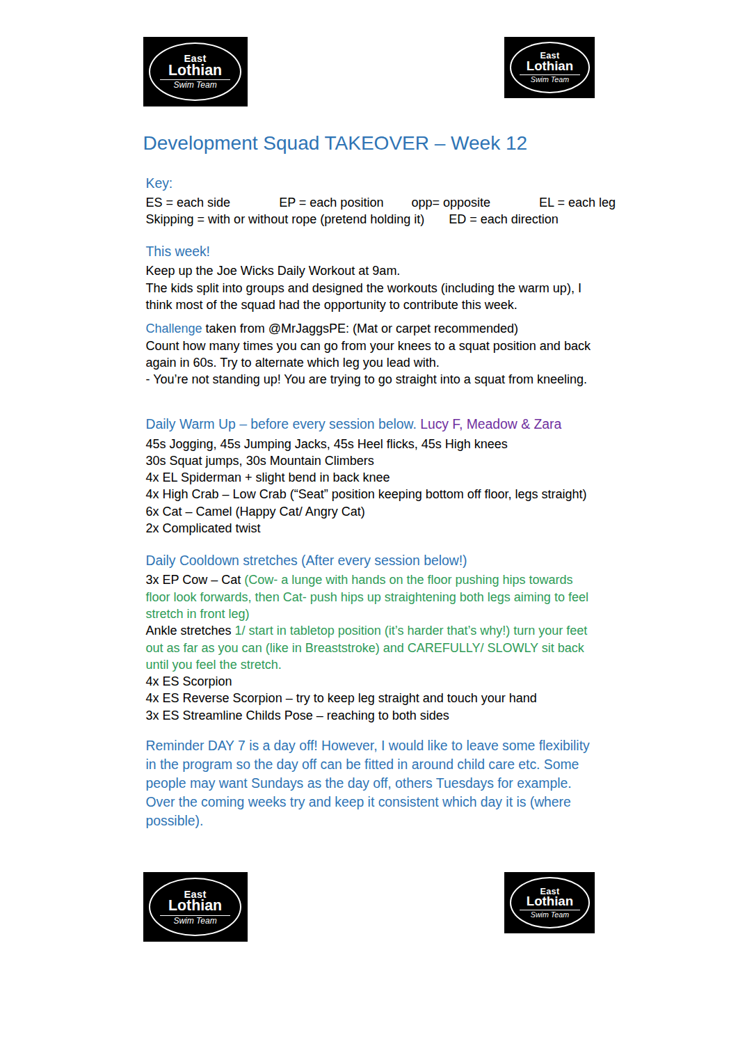East Lothian Swim Team
East Lothian Swim Team
Development Squad TAKEOVER – Week 12
Key:
ES = each side EP = each position opp= opposite EL = each leg
Skipping = with or without rope (pretend holding it) ED = each direction
This week!
Keep up the Joe Wicks Daily Workout at 9am.
The kids split into groups and designed the workouts (including the warm up), I think most of the squad had the opportunity to contribute this week.
Challenge taken from @MrJaggsPE: (Mat or carpet recommended)
Count how many times you can go from your knees to a squat position and back again in 60s. Try to alternate which leg you lead with.
- You’re not standing up! You are trying to go straight into a squat from kneeling.
Daily Warm Up – before every session below. Lucy F, Meadow & Zara
45s Jogging, 45s Jumping Jacks, 45s Heel flicks, 45s High knees
30s Squat jumps, 30s Mountain Climbers
4x EL Spiderman + slight bend in back knee
4x High Crab – Low Crab (“Seat” position keeping bottom off floor, legs straight)
6x Cat – Camel (Happy Cat/ Angry Cat)
2x Complicated twist
Daily Cooldown stretches (After every session below!)
3x EP Cow – Cat (Cow- a lunge with hands on the floor pushing hips towards floor look forwards, then Cat- push hips up straightening both legs aiming to feel stretch in front leg)
Ankle stretches 1/ start in tabletop position (it’s harder that’s why!) turn your feet out as far as you can (like in Breaststroke) and CAREFULLY/ SLOWLY sit back until you feel the stretch.
4x ES Scorpion
4x ES Reverse Scorpion – try to keep leg straight and touch your hand
3x ES Streamline Childs Pose – reaching to both sides
Reminder DAY 7 is a day off! However, I would like to leave some flexibility in the program so the day off can be fitted in around child care etc. Some people may want Sundays as the day off, others Tuesdays for example. Over the coming weeks try and keep it consistent which day it is (where possible).
East Lothian Swim Team
East Lothian Swim Team